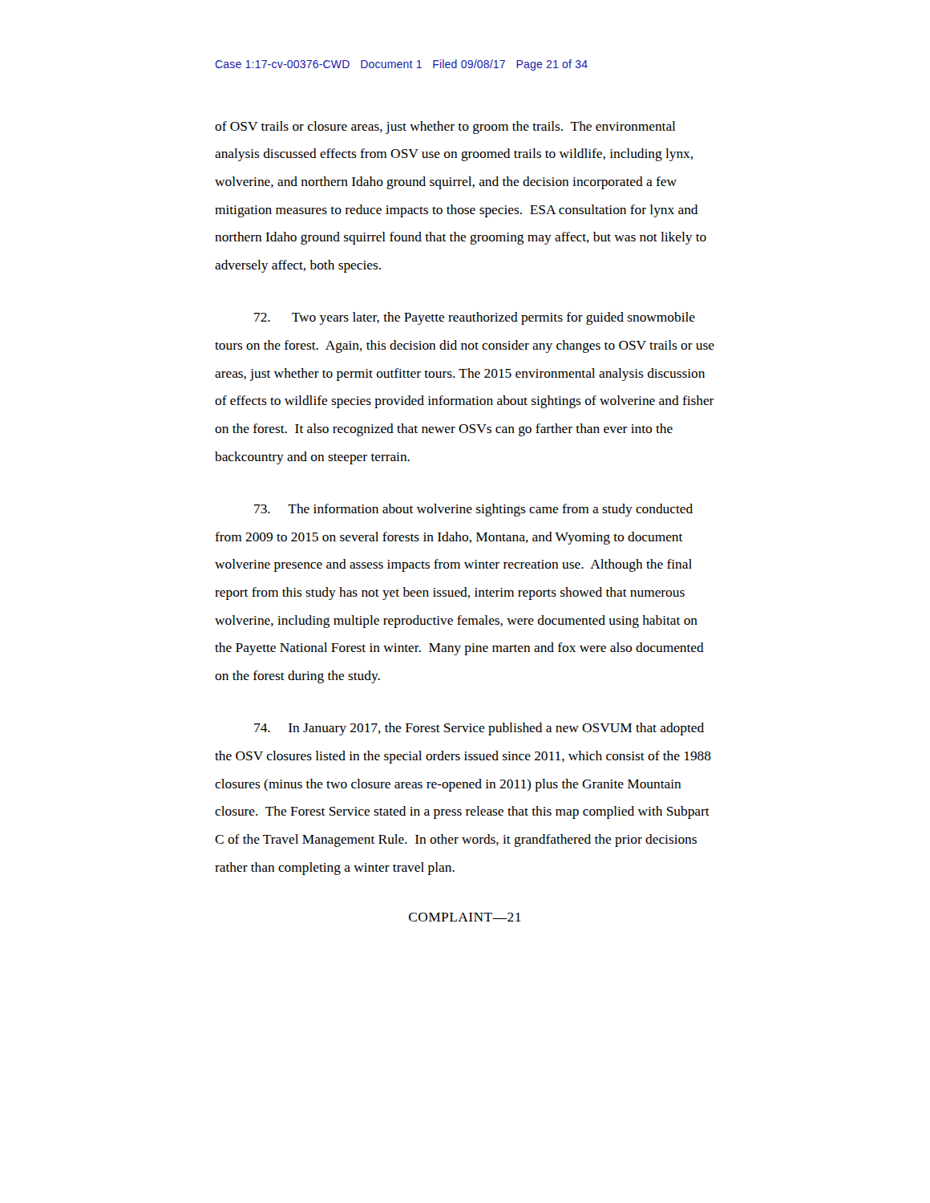Case 1:17-cv-00376-CWD Document 1 Filed 09/08/17 Page 21 of 34
of OSV trails or closure areas, just whether to groom the trails. The environmental analysis discussed effects from OSV use on groomed trails to wildlife, including lynx, wolverine, and northern Idaho ground squirrel, and the decision incorporated a few mitigation measures to reduce impacts to those species. ESA consultation for lynx and northern Idaho ground squirrel found that the grooming may affect, but was not likely to adversely affect, both species.
72. Two years later, the Payette reauthorized permits for guided snowmobile tours on the forest. Again, this decision did not consider any changes to OSV trails or use areas, just whether to permit outfitter tours. The 2015 environmental analysis discussion of effects to wildlife species provided information about sightings of wolverine and fisher on the forest. It also recognized that newer OSVs can go farther than ever into the backcountry and on steeper terrain.
73. The information about wolverine sightings came from a study conducted from 2009 to 2015 on several forests in Idaho, Montana, and Wyoming to document wolverine presence and assess impacts from winter recreation use. Although the final report from this study has not yet been issued, interim reports showed that numerous wolverine, including multiple reproductive females, were documented using habitat on the Payette National Forest in winter. Many pine marten and fox were also documented on the forest during the study.
74. In January 2017, the Forest Service published a new OSVUM that adopted the OSV closures listed in the special orders issued since 2011, which consist of the 1988 closures (minus the two closure areas re-opened in 2011) plus the Granite Mountain closure. The Forest Service stated in a press release that this map complied with Subpart C of the Travel Management Rule. In other words, it grandfathered the prior decisions rather than completing a winter travel plan.
COMPLAINT—21